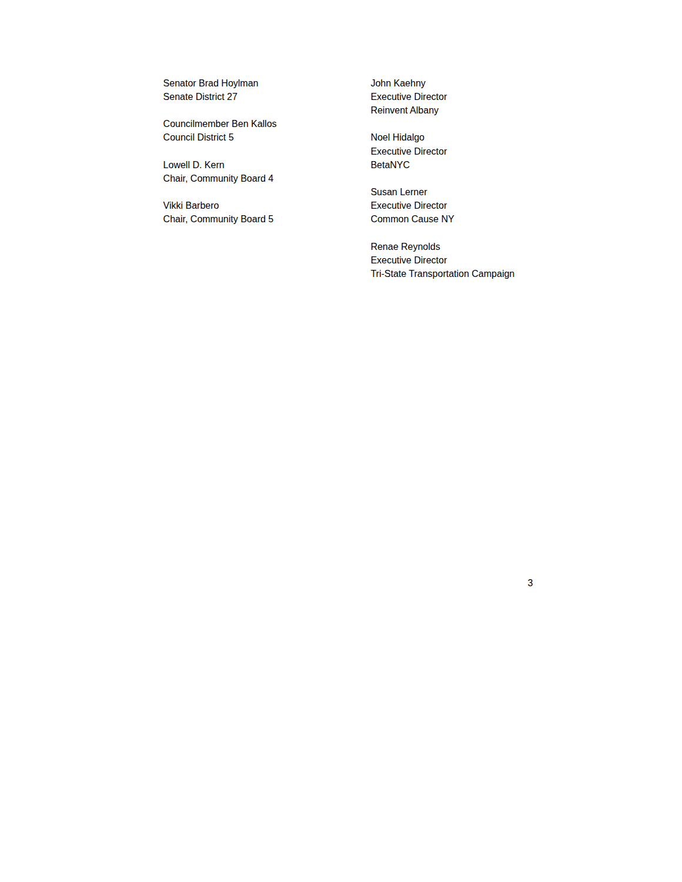Senator Brad Hoylman
Senate District 27
Councilmember Ben Kallos
Council District 5
Lowell D. Kern
Chair, Community Board 4
Vikki Barbero
Chair, Community Board 5
John Kaehny
Executive Director
Reinvent Albany
Noel Hidalgo
Executive Director
BetaNYC
Susan Lerner
Executive Director
Common Cause NY
Renae Reynolds
Executive Director
Tri-State Transportation Campaign
3